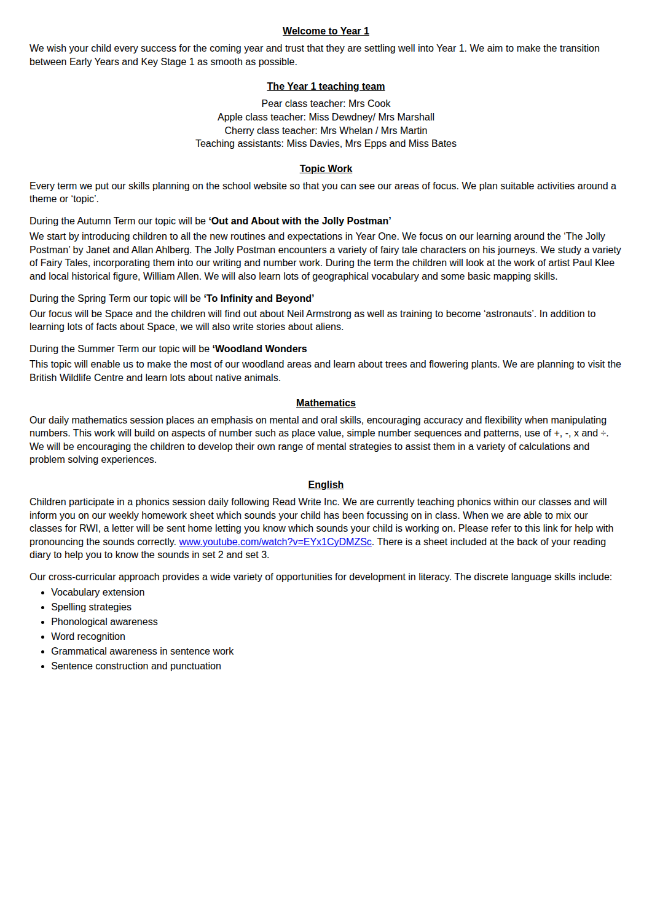Welcome to Year 1
We wish your child every success for the coming year and trust that they are settling well into Year 1. We aim to make the transition between Early Years and Key Stage 1 as smooth as possible.
The Year 1 teaching team
Pear class teacher: Mrs Cook
Apple class teacher: Miss Dewdney/ Mrs Marshall
Cherry class teacher: Mrs Whelan / Mrs Martin
Teaching assistants: Miss Davies, Mrs Epps and Miss Bates
Topic Work
Every term we put our skills planning on the school website so that you can see our areas of focus. We plan suitable activities around a theme or ‘topic’.
During the Autumn Term our topic will be ‘Out and About with the Jolly Postman’
We start by introducing children to all the new routines and expectations in Year One. We focus on our learning around the ‘The Jolly Postman’ by Janet and Allan Ahlberg. The Jolly Postman encounters a variety of fairy tale characters on his journeys. We study a variety of Fairy Tales, incorporating them into our writing and number work. During the term the children will look at the work of artist Paul Klee and local historical figure, William Allen. We will also learn lots of geographical vocabulary and some basic mapping skills.
During the Spring Term our topic will be ‘To Infinity and Beyond’
Our focus will be Space and the children will find out about Neil Armstrong as well as training to become ‘astronauts’. In addition to learning lots of facts about Space, we will also write stories about aliens.
During the Summer Term our topic will be ‘Woodland Wonders
This topic will enable us to make the most of our woodland areas and learn about trees and flowering plants. We are planning to visit the British Wildlife Centre and learn lots about native animals.
Mathematics
Our daily mathematics session places an emphasis on mental and oral skills, encouraging accuracy and flexibility when manipulating numbers. This work will build on aspects of number such as place value, simple number sequences and patterns, use of +, -, x and ÷. We will be encouraging the children to develop their own range of mental strategies to assist them in a variety of calculations and problem solving experiences.
English
Children participate in a phonics session daily following Read Write Inc. We are currently teaching phonics within our classes and will inform you on our weekly homework sheet which sounds your child has been focussing on in class. When we are able to mix our classes for RWI, a letter will be sent home letting you know which sounds your child is working on. Please refer to this link for help with pronouncing the sounds correctly. www.youtube.com/watch?v=EYx1CyDMZSc. There is a sheet included at the back of your reading diary to help you to know the sounds in set 2 and set 3.
Our cross-curricular approach provides a wide variety of opportunities for development in literacy. The discrete language skills include:
Vocabulary extension
Spelling strategies
Phonological awareness
Word recognition
Grammatical awareness in sentence work
Sentence construction and punctuation